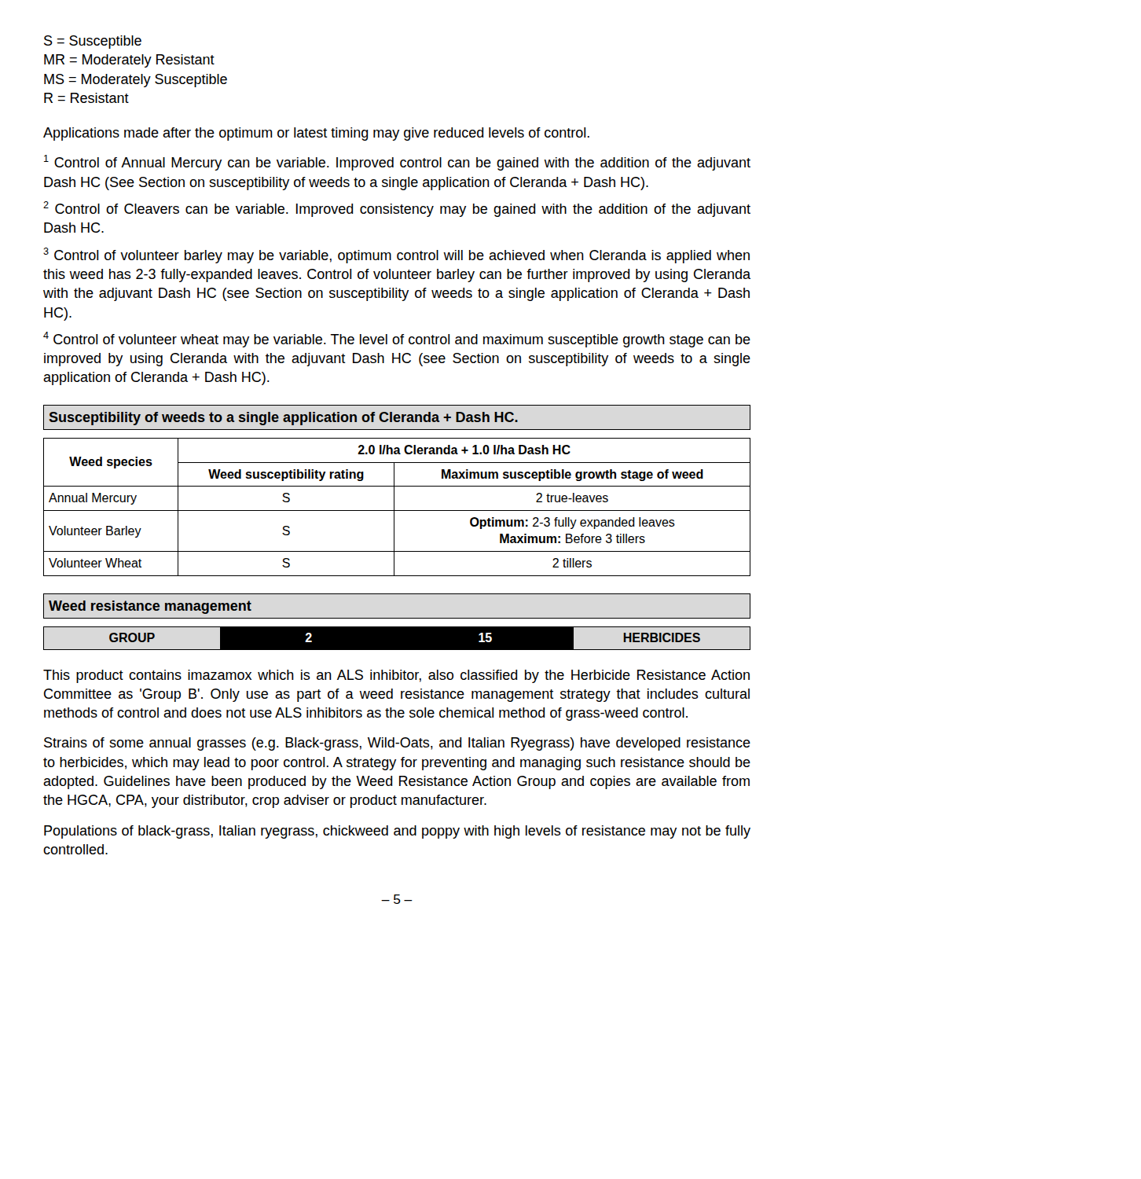S = Susceptible
MR = Moderately Resistant
MS = Moderately Susceptible
R = Resistant
Applications made after the optimum or latest timing may give reduced levels of control.
1 Control of Annual Mercury can be variable. Improved control can be gained with the addition of the adjuvant Dash HC (See Section on susceptibility of weeds to a single application of Cleranda + Dash HC).
2 Control of Cleavers can be variable. Improved consistency may be gained with the addition of the adjuvant Dash HC.
3 Control of volunteer barley may be variable, optimum control will be achieved when Cleranda is applied when this weed has 2-3 fully-expanded leaves. Control of volunteer barley can be further improved by using Cleranda with the adjuvant Dash HC (see Section on susceptibility of weeds to a single application of Cleranda + Dash HC).
4 Control of volunteer wheat may be variable. The level of control and maximum susceptible growth stage can be improved by using Cleranda with the adjuvant Dash HC (see Section on susceptibility of weeds to a single application of Cleranda + Dash HC).
Susceptibility of weeds to a single application of Cleranda + Dash HC.
| Weed species | 2.0 l/ha Cleranda + 1.0 l/ha Dash HC |
| --- | --- |
| Weed susceptibility rating | Maximum susceptible growth stage of weed |
| Annual Mercury | S | 2 true-leaves |
| Volunteer Barley | S | Optimum: 2-3 fully expanded leaves Maximum: Before 3 tillers |
| Volunteer Wheat | S | 2 tillers |
Weed resistance management
| GROUP | 2 | 15 | HERBICIDES |
This product contains imazamox which is an ALS inhibitor, also classified by the Herbicide Resistance Action Committee as 'Group B'. Only use as part of a weed resistance management strategy that includes cultural methods of control and does not use ALS inhibitors as the sole chemical method of grass-weed control.
Strains of some annual grasses (e.g. Black-grass, Wild-Oats, and Italian Ryegrass) have developed resistance to herbicides, which may lead to poor control. A strategy for preventing and managing such resistance should be adopted. Guidelines have been produced by the Weed Resistance Action Group and copies are available from the HGCA, CPA, your distributor, crop adviser or product manufacturer.
Populations of black-grass, Italian ryegrass, chickweed and poppy with high levels of resistance may not be fully controlled.
– 5 –